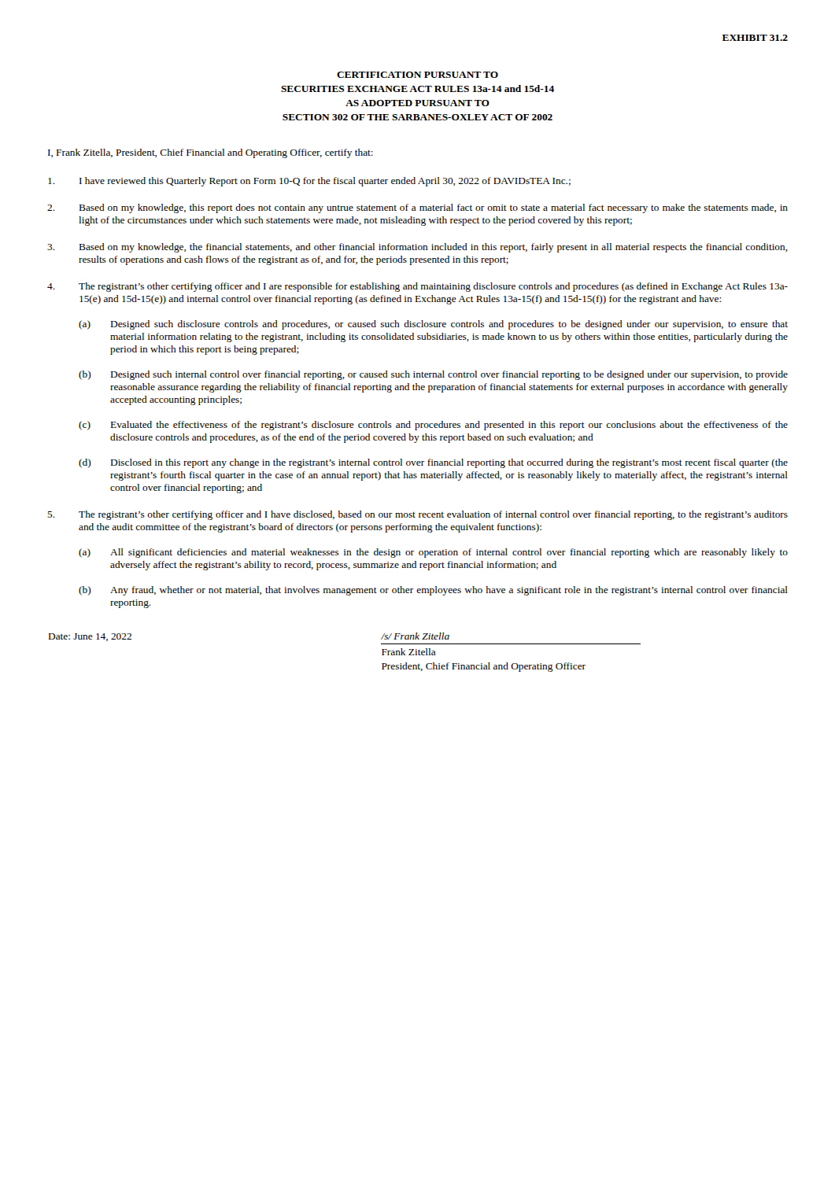EXHIBIT 31.2
CERTIFICATION PURSUANT TO
SECURITIES EXCHANGE ACT RULES 13a-14 and 15d-14
AS ADOPTED PURSUANT TO
SECTION 302 OF THE SARBANES-OXLEY ACT OF 2002
I, Frank Zitella, President, Chief Financial and Operating Officer, certify that:
I have reviewed this Quarterly Report on Form 10-Q for the fiscal quarter ended April 30, 2022 of DAVIDsTEA Inc.;
Based on my knowledge, this report does not contain any untrue statement of a material fact or omit to state a material fact necessary to make the statements made, in light of the circumstances under which such statements were made, not misleading with respect to the period covered by this report;
Based on my knowledge, the financial statements, and other financial information included in this report, fairly present in all material respects the financial condition, results of operations and cash flows of the registrant as of, and for, the periods presented in this report;
The registrant’s other certifying officer and I are responsible for establishing and maintaining disclosure controls and procedures (as defined in Exchange Act Rules 13a-15(e) and 15d-15(e)) and internal control over financial reporting (as defined in Exchange Act Rules 13a-15(f) and 15d-15(f)) for the registrant and have:
Designed such disclosure controls and procedures, or caused such disclosure controls and procedures to be designed under our supervision, to ensure that material information relating to the registrant, including its consolidated subsidiaries, is made known to us by others within those entities, particularly during the period in which this report is being prepared;
Designed such internal control over financial reporting, or caused such internal control over financial reporting to be designed under our supervision, to provide reasonable assurance regarding the reliability of financial reporting and the preparation of financial statements for external purposes in accordance with generally accepted accounting principles;
Evaluated the effectiveness of the registrant’s disclosure controls and procedures and presented in this report our conclusions about the effectiveness of the disclosure controls and procedures, as of the end of the period covered by this report based on such evaluation; and
Disclosed in this report any change in the registrant’s internal control over financial reporting that occurred during the registrant’s most recent fiscal quarter (the registrant’s fourth fiscal quarter in the case of an annual report) that has materially affected, or is reasonably likely to materially affect, the registrant’s internal control over financial reporting; and
The registrant’s other certifying officer and I have disclosed, based on our most recent evaluation of internal control over financial reporting, to the registrant’s auditors and the audit committee of the registrant’s board of directors (or persons performing the equivalent functions):
All significant deficiencies and material weaknesses in the design or operation of internal control over financial reporting which are reasonably likely to adversely affect the registrant’s ability to record, process, summarize and report financial information; and
Any fraud, whether or not material, that involves management or other employees who have a significant role in the registrant’s internal control over financial reporting.
| Date: June 14, 2022 | /s/ Frank Zitella Frank Zitella President, Chief Financial and Operating Officer |